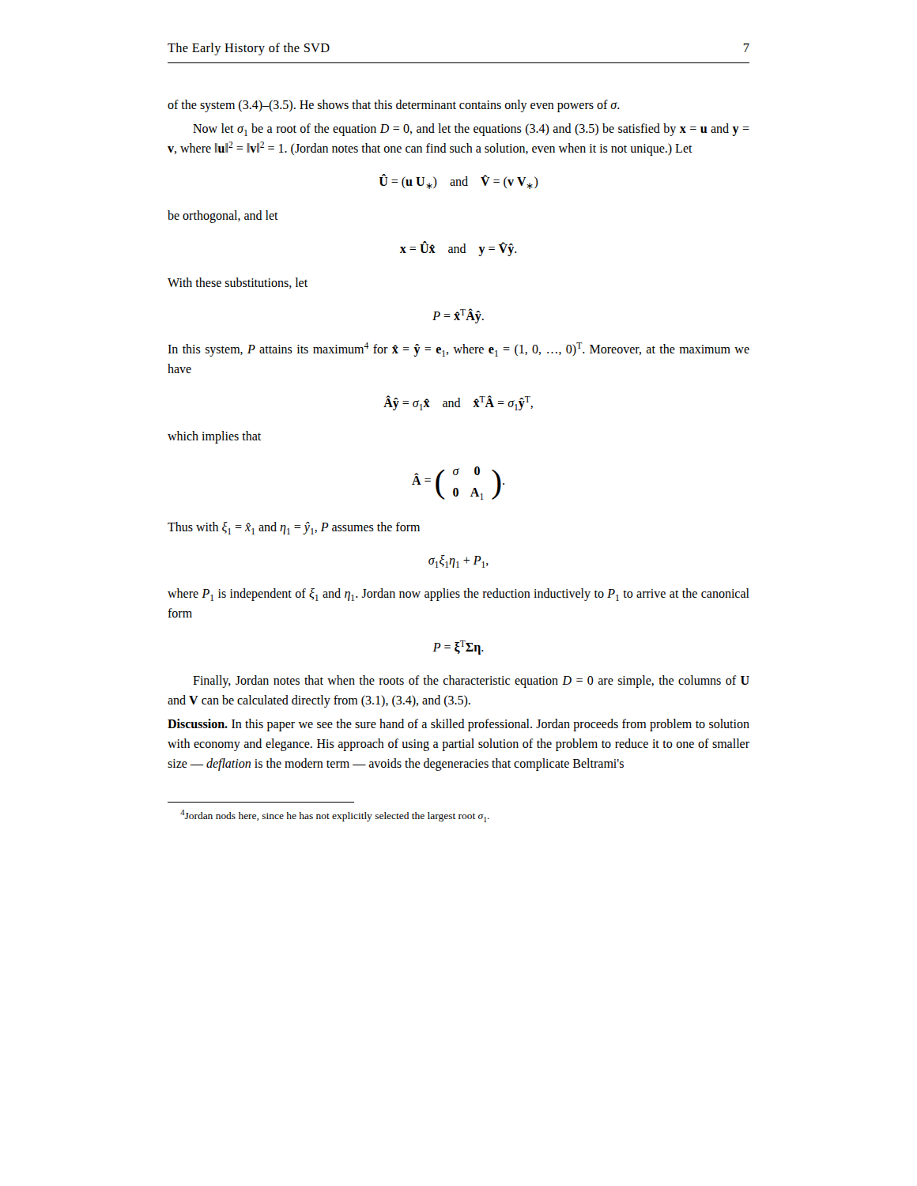The Early History of the SVD 7
of the system (3.4)–(3.5). He shows that this determinant contains only even powers of σ.
Now let σ1 be a root of the equation D = 0, and let the equations (3.4) and (3.5) be satisfied by x = u and y = v, where ‖u‖2 = ‖v‖2 = 1. (Jordan notes that one can find such a solution, even when it is not unique.) Let
Û = (u U∗) and V̂ = (v V∗)
be orthogonal, and let
x = Ûx̂ and y = V̂ŷ.
With these substitutions, let
P = x̂TÂŷ.
In this system, P attains its maximum4 for x̂ = ŷ = e1, where e1 = (1, 0, …, 0)T. Moreover, at the maximum we have
Âŷ = σ1x̂ and x̂TÂ = σ1ŷT,
which implies that
Â = (
| σ | 0 |
| 0 | A 1 |
) .
Thus with ξ1 = x̂1 and η1 = ŷ1, P assumes the form
σ1ξ1η1 + P1,
where P1 is independent of ξ1 and η1. Jordan now applies the reduction inductively to P1 to arrive at the canonical form
P = ξTΣη.
Finally, Jordan notes that when the roots of the characteristic equation D = 0 are simple, the columns of U and V can be calculated directly from (3.1), (3.4), and (3.5).
Discussion. In this paper we see the sure hand of a skilled professional. Jordan proceeds from problem to solution with economy and elegance. His approach of using a partial solution of the problem to reduce it to one of smaller size — deflation is the modern term — avoids the degeneracies that complicate Beltrami's
4Jordan nods here, since he has not explicitly selected the largest root σ1.